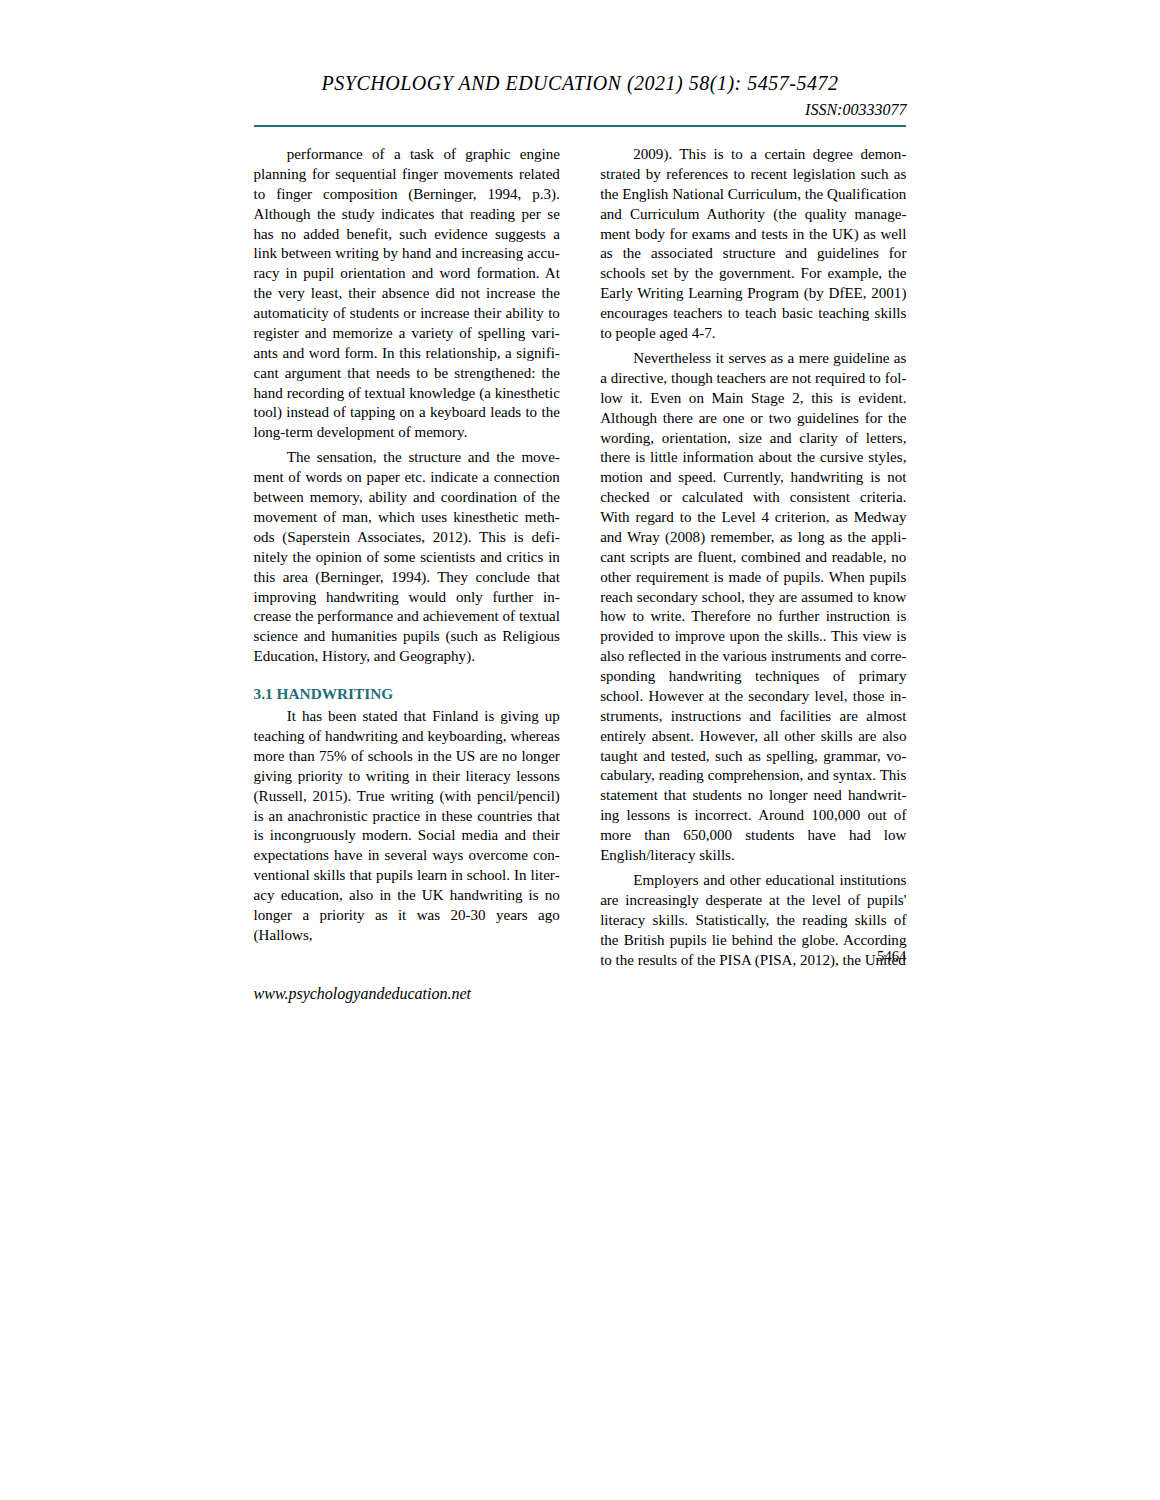PSYCHOLOGY AND EDUCATION (2021) 58(1): 5457-5472
ISSN:00333077
performance of a task of graphic engine planning for sequential finger movements related to finger composition (Berninger, 1994, p.3). Although the study indicates that reading per se has no added benefit, such evidence suggests a link between writing by hand and increasing accuracy in pupil orientation and word formation. At the very least, their absence did not increase the automaticity of students or increase their ability to register and memorize a variety of spelling variants and word form. In this relationship, a significant argument that needs to be strengthened: the hand recording of textual knowledge (a kinesthetic tool) instead of tapping on a keyboard leads to the long-term development of memory.
The sensation, the structure and the movement of words on paper etc. indicate a connection between memory, ability and coordination of the movement of man, which uses kinesthetic methods (Saperstein Associates, 2012). This is definitely the opinion of some scientists and critics in this area (Berninger, 1994). They conclude that improving handwriting would only further increase the performance and achievement of textual science and humanities pupils (such as Religious Education, History, and Geography).
3.1 HANDWRITING
It has been stated that Finland is giving up teaching of handwriting and keyboarding, whereas more than 75% of schools in the US are no longer giving priority to writing in their literacy lessons (Russell, 2015). True writing (with pencil/pencil) is an anachronistic practice in these countries that is incongruously modern. Social media and their expectations have in several ways overcome conventional skills that pupils learn in school. In literacy education, also in the UK handwriting is no longer a priority as it was 20-30 years ago (Hallows,
2009). This is to a certain degree demonstrated by references to recent legislation such as the English National Curriculum, the Qualification and Curriculum Authority (the quality management body for exams and tests in the UK) as well as the associated structure and guidelines for schools set by the government. For example, the Early Writing Learning Program (by DfEE, 2001) encourages teachers to teach basic teaching skills to people aged 4-7.
Nevertheless it serves as a mere guideline as a directive, though teachers are not required to follow it. Even on Main Stage 2, this is evident. Although there are one or two guidelines for the wording, orientation, size and clarity of letters, there is little information about the cursive styles, motion and speed. Currently, handwriting is not checked or calculated with consistent criteria. With regard to the Level 4 criterion, as Medway and Wray (2008) remember, as long as the applicant scripts are fluent, combined and readable, no other requirement is made of pupils. When pupils reach secondary school, they are assumed to know how to write. Therefore no further instruction is provided to improve upon the skills.. This view is also reflected in the various instruments and corresponding handwriting techniques of primary school. However at the secondary level, those instruments, instructions and facilities are almost entirely absent. However, all other skills are also taught and tested, such as spelling, grammar, vocabulary, reading comprehension, and syntax. This statement that students no longer need handwriting lessons is incorrect. Around 100,000 out of more than 650,000 students have had low English/literacy skills.
Employers and other educational institutions are increasingly desperate at the level of pupils' literacy skills. Statistically, the reading skills of the British pupils lie behind the globe. According to the results of the PISA (PISA, 2012), the United
5464
www.psychologyandeducation.net